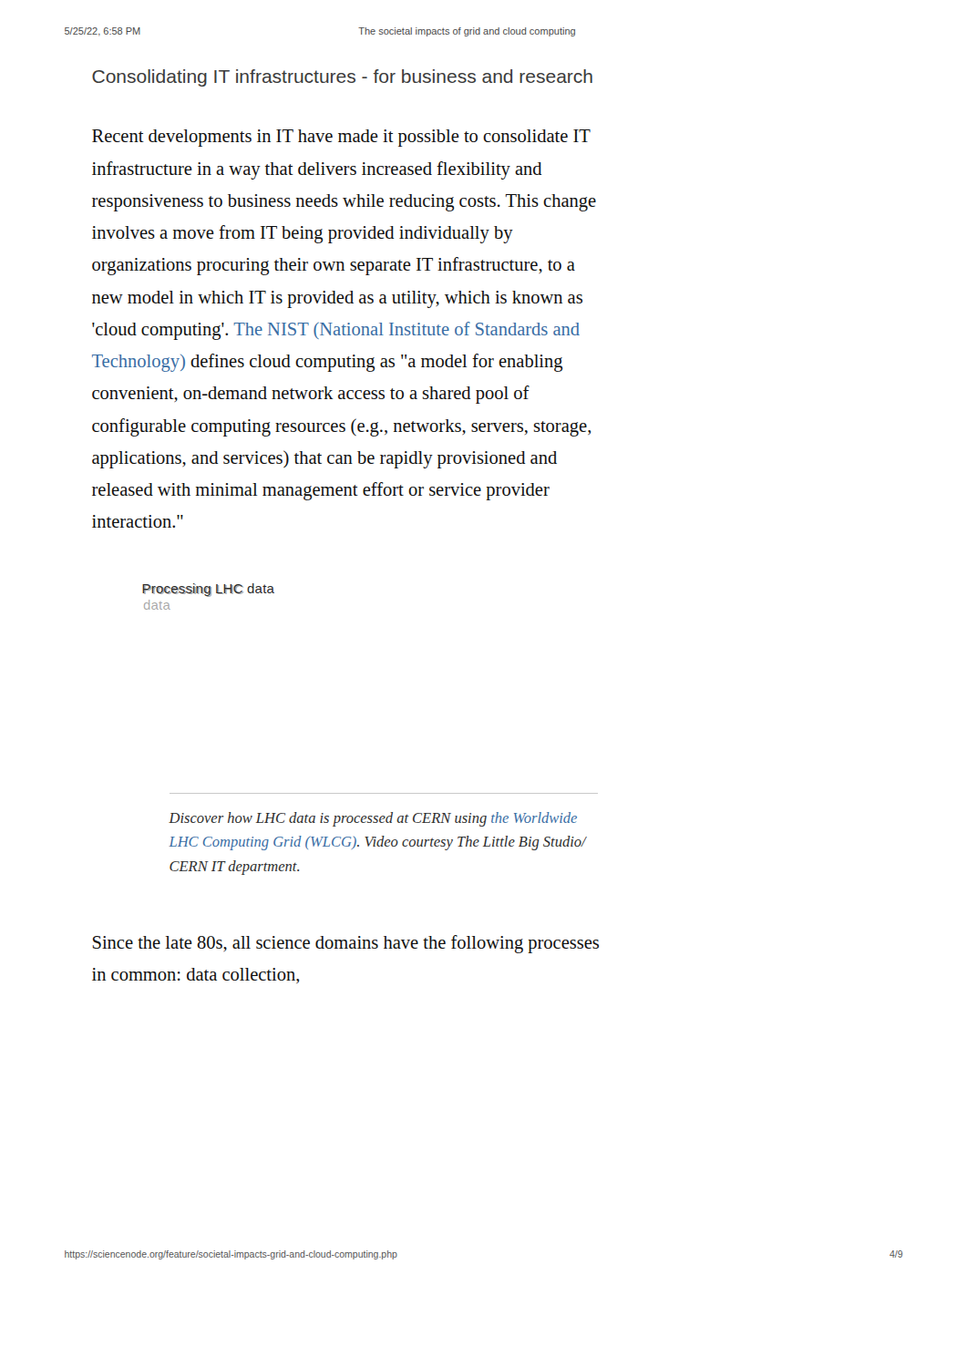5/25/22, 6:58 PM The societal impacts of grid and cloud computing
Consolidating IT infrastructures - for business and research
Recent developments in IT have made it possible to consolidate IT infrastructure in a way that delivers increased flexibility and responsiveness to business needs while reducing costs. This change involves a move from IT being provided individually by organizations procuring their own separate IT infrastructure, to a new model in which IT is provided as a utility, which is known as 'cloud computing'. The NIST (National Institute of Standards and Technology) defines cloud computing as "a model for enabling convenient, on-demand network access to a shared pool of configurable computing resources (e.g., networks, servers, storage, applications, and services) that can be rapidly provisioned and released with minimal management effort or service provider interaction."
Processing LHC data
Discover how LHC data is processed at CERN using the Worldwide LHC Computing Grid (WLCG). Video courtesy The Little Big Studio/ CERN IT department.
Since the late 80s, all science domains have the following processes in common: data collection,
https://sciencenode.org/feature/societal-impacts-grid-and-cloud-computing.php 4/9